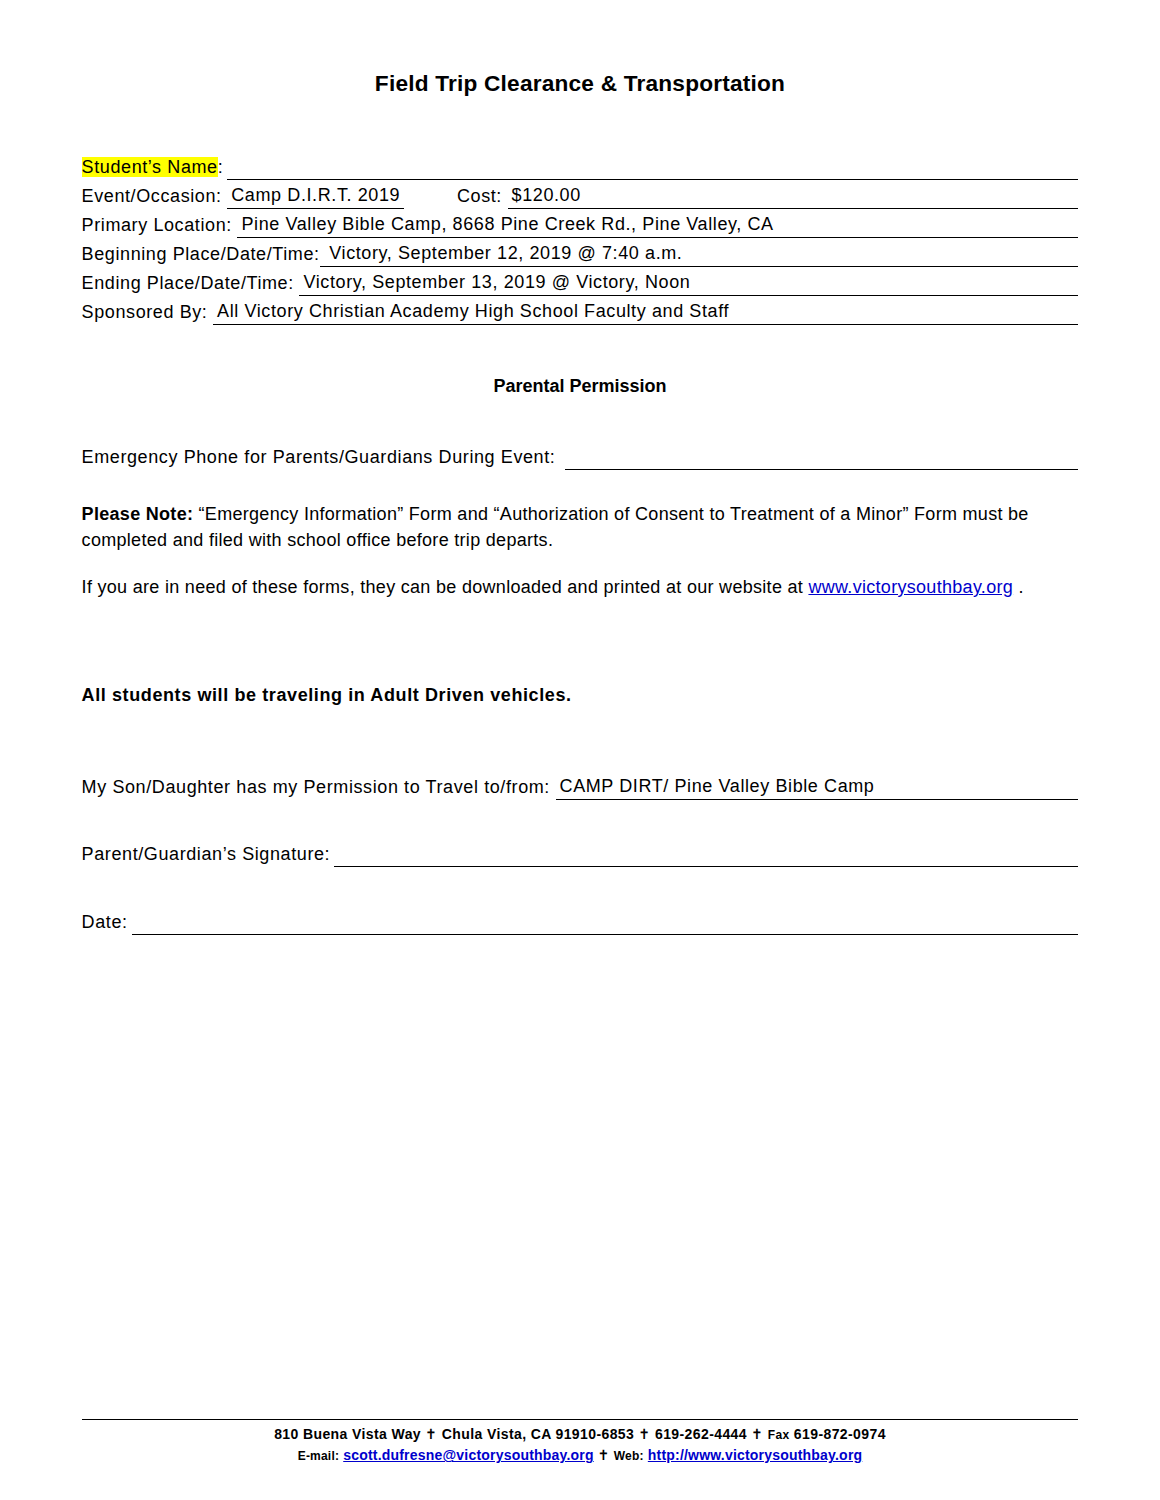Field Trip Clearance & Transportation
Student’s Name:
Event/Occasion: Camp D.I.R.T. 2019 Cost: $120.00
Primary Location: Pine Valley Bible Camp, 8668 Pine Creek Rd., Pine Valley, CA
Beginning Place/Date/Time: Victory, September 12, 2019 @ 7:40 a.m.
Ending Place/Date/Time: Victory, September 13, 2019 @ Victory, Noon
Sponsored By: All Victory Christian Academy High School Faculty and Staff
Parental Permission
Emergency Phone for Parents/Guardians During Event:
Please Note: “Emergency Information” Form and “Authorization of Consent to Treatment of a Minor” Form must be completed and filed with school office before trip departs.
If you are in need of these forms, they can be downloaded and printed at our website at www.victorysouthbay.org .
All students will be traveling in Adult Driven vehicles.
My Son/Daughter has my Permission to Travel to/from: CAMP DIRT/ Pine Valley Bible Camp
Parent/Guardian’s Signature:
Date:
810 Buena Vista Way ✝ Chula Vista, CA 91910-6853 ✝ 619-262-4444 ✝ Fax 619-872-0974
E-mail: scott.dufresne@victorysouthbay.org ✝ Web: http://www.victorysouthbay.org